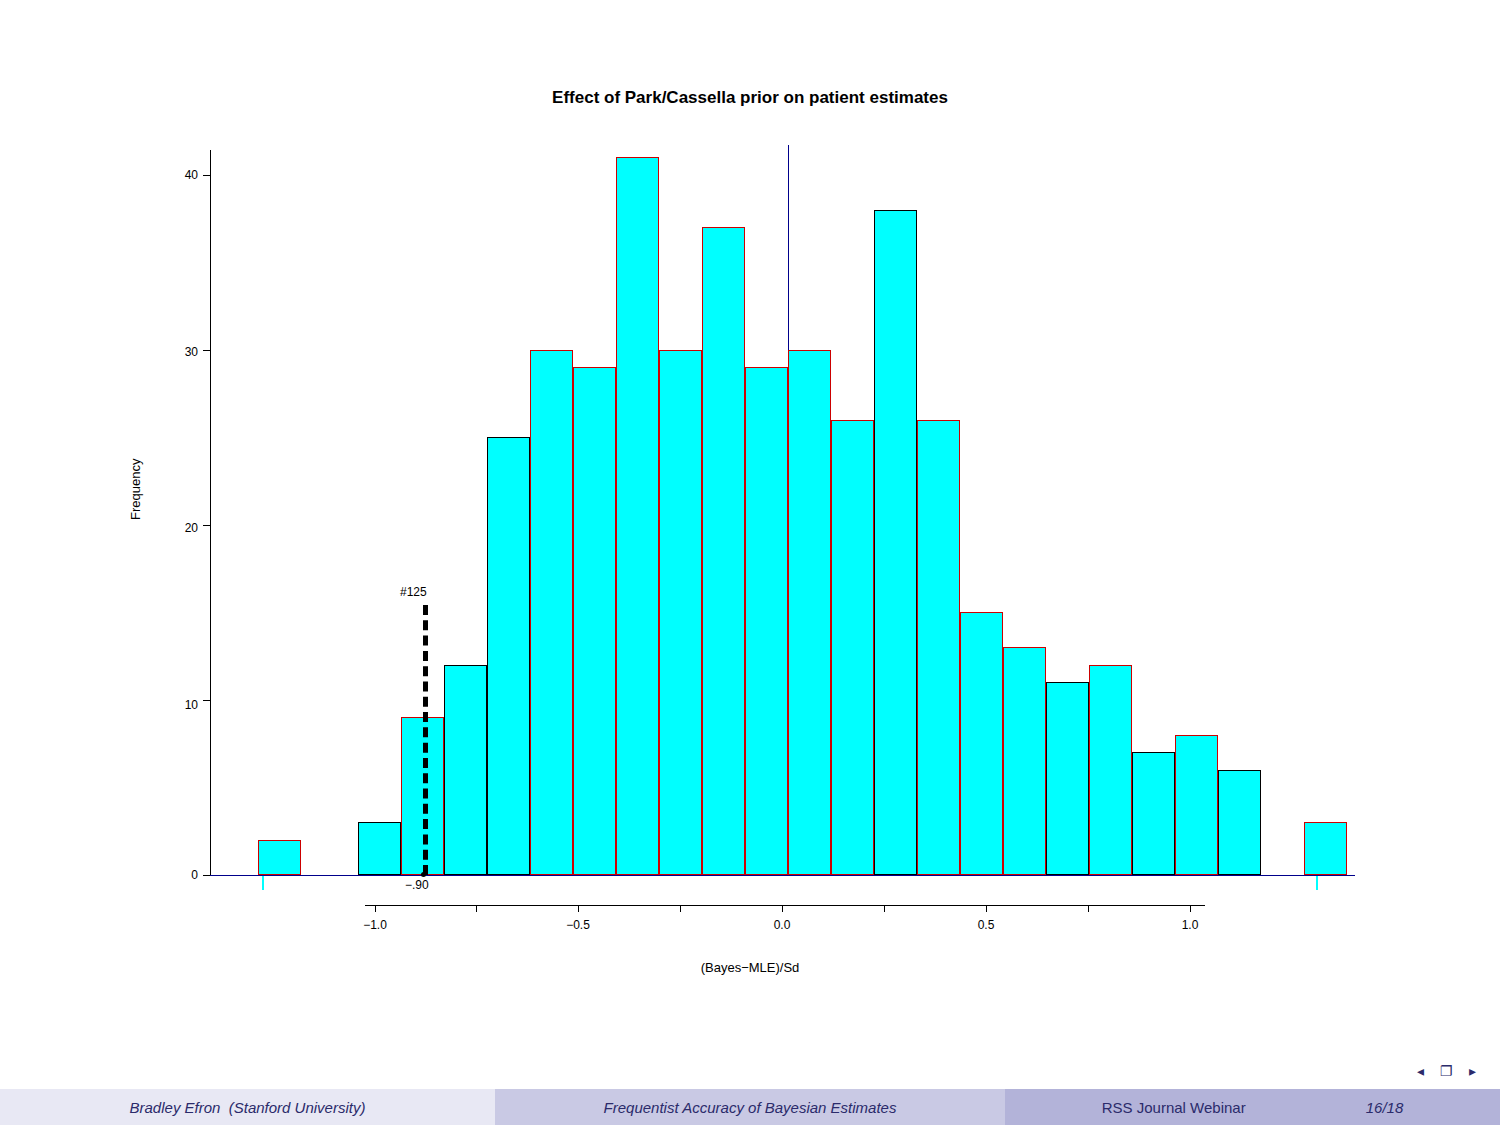Effect of Park/Cassella prior on patient estimates
Frequency
40
30
20
10
0
Histogram bars. Scale: 10 units = 175px => 1 unit = 17.5px Bin width = 43px
#125
−.90
−1.0
−0.5
0.0
0.5
1.0
(Bayes−MLE)/Sd
◂ ❐ ▸
Bradley Efron (Stanford University)
Frequentist Accuracy of Bayesian Estimates
RSS Journal Webinar16/18